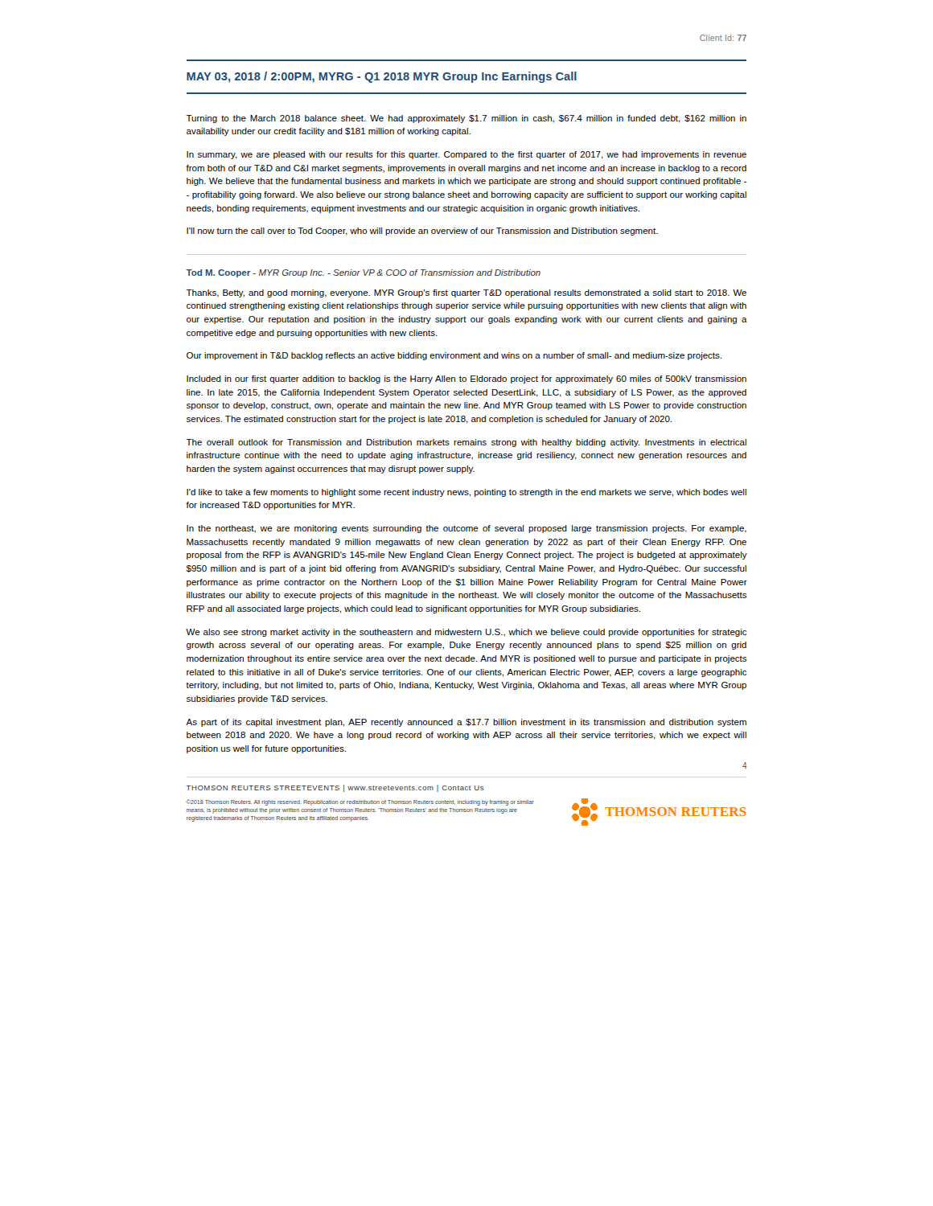Client Id: 77
MAY 03, 2018 / 2:00PM, MYRG - Q1 2018 MYR Group Inc Earnings Call
Turning to the March 2018 balance sheet. We had approximately $1.7 million in cash, $67.4 million in funded debt, $162 million in availability under our credit facility and $181 million of working capital.
In summary, we are pleased with our results for this quarter. Compared to the first quarter of 2017, we had improvements in revenue from both of our T&D and C&I market segments, improvements in overall margins and net income and an increase in backlog to a record high. We believe that the fundamental business and markets in which we participate are strong and should support continued profitable -- profitability going forward. We also believe our strong balance sheet and borrowing capacity are sufficient to support our working capital needs, bonding requirements, equipment investments and our strategic acquisition in organic growth initiatives.
I'll now turn the call over to Tod Cooper, who will provide an overview of our Transmission and Distribution segment.
Tod M. Cooper - MYR Group Inc. - Senior VP & COO of Transmission and Distribution
Thanks, Betty, and good morning, everyone. MYR Group's first quarter T&D operational results demonstrated a solid start to 2018. We continued strengthening existing client relationships through superior service while pursuing opportunities with new clients that align with our expertise. Our reputation and position in the industry support our goals expanding work with our current clients and gaining a competitive edge and pursuing opportunities with new clients.
Our improvement in T&D backlog reflects an active bidding environment and wins on a number of small- and medium-size projects.
Included in our first quarter addition to backlog is the Harry Allen to Eldorado project for approximately 60 miles of 500kV transmission line. In late 2015, the California Independent System Operator selected DesertLink, LLC, a subsidiary of LS Power, as the approved sponsor to develop, construct, own, operate and maintain the new line. And MYR Group teamed with LS Power to provide construction services. The estimated construction start for the project is late 2018, and completion is scheduled for January of 2020.
The overall outlook for Transmission and Distribution markets remains strong with healthy bidding activity. Investments in electrical infrastructure continue with the need to update aging infrastructure, increase grid resiliency, connect new generation resources and harden the system against occurrences that may disrupt power supply.
I'd like to take a few moments to highlight some recent industry news, pointing to strength in the end markets we serve, which bodes well for increased T&D opportunities for MYR.
In the northeast, we are monitoring events surrounding the outcome of several proposed large transmission projects. For example, Massachusetts recently mandated 9 million megawatts of new clean generation by 2022 as part of their Clean Energy RFP. One proposal from the RFP is AVANGRID's 145-mile New England Clean Energy Connect project. The project is budgeted at approximately $950 million and is part of a joint bid offering from AVANGRID's subsidiary, Central Maine Power, and Hydro-Québec. Our successful performance as prime contractor on the Northern Loop of the $1 billion Maine Power Reliability Program for Central Maine Power illustrates our ability to execute projects of this magnitude in the northeast. We will closely monitor the outcome of the Massachusetts RFP and all associated large projects, which could lead to significant opportunities for MYR Group subsidiaries.
We also see strong market activity in the southeastern and midwestern U.S., which we believe could provide opportunities for strategic growth across several of our operating areas. For example, Duke Energy recently announced plans to spend $25 million on grid modernization throughout its entire service area over the next decade. And MYR is positioned well to pursue and participate in projects related to this initiative in all of Duke's service territories. One of our clients, American Electric Power, AEP, covers a large geographic territory, including, but not limited to, parts of Ohio, Indiana, Kentucky, West Virginia, Oklahoma and Texas, all areas where MYR Group subsidiaries provide T&D services.
As part of its capital investment plan, AEP recently announced a $17.7 billion investment in its transmission and distribution system between 2018 and 2020. We have a long proud record of working with AEP across all their service territories, which we expect will position us well for future opportunities.
4
THOMSON REUTERS STREETEVENTS | www.streetevents.com | Contact Us
©2018 Thomson Reuters. All rights reserved. Republication or redistribution of Thomson Reuters content, including by framing or similar means, is prohibited without the prior written consent of Thomson Reuters. 'Thomson Reuters' and the Thomson Reuters logo are registered trademarks of Thomson Reuters and its affiliated companies.
THOMSON REUTERS